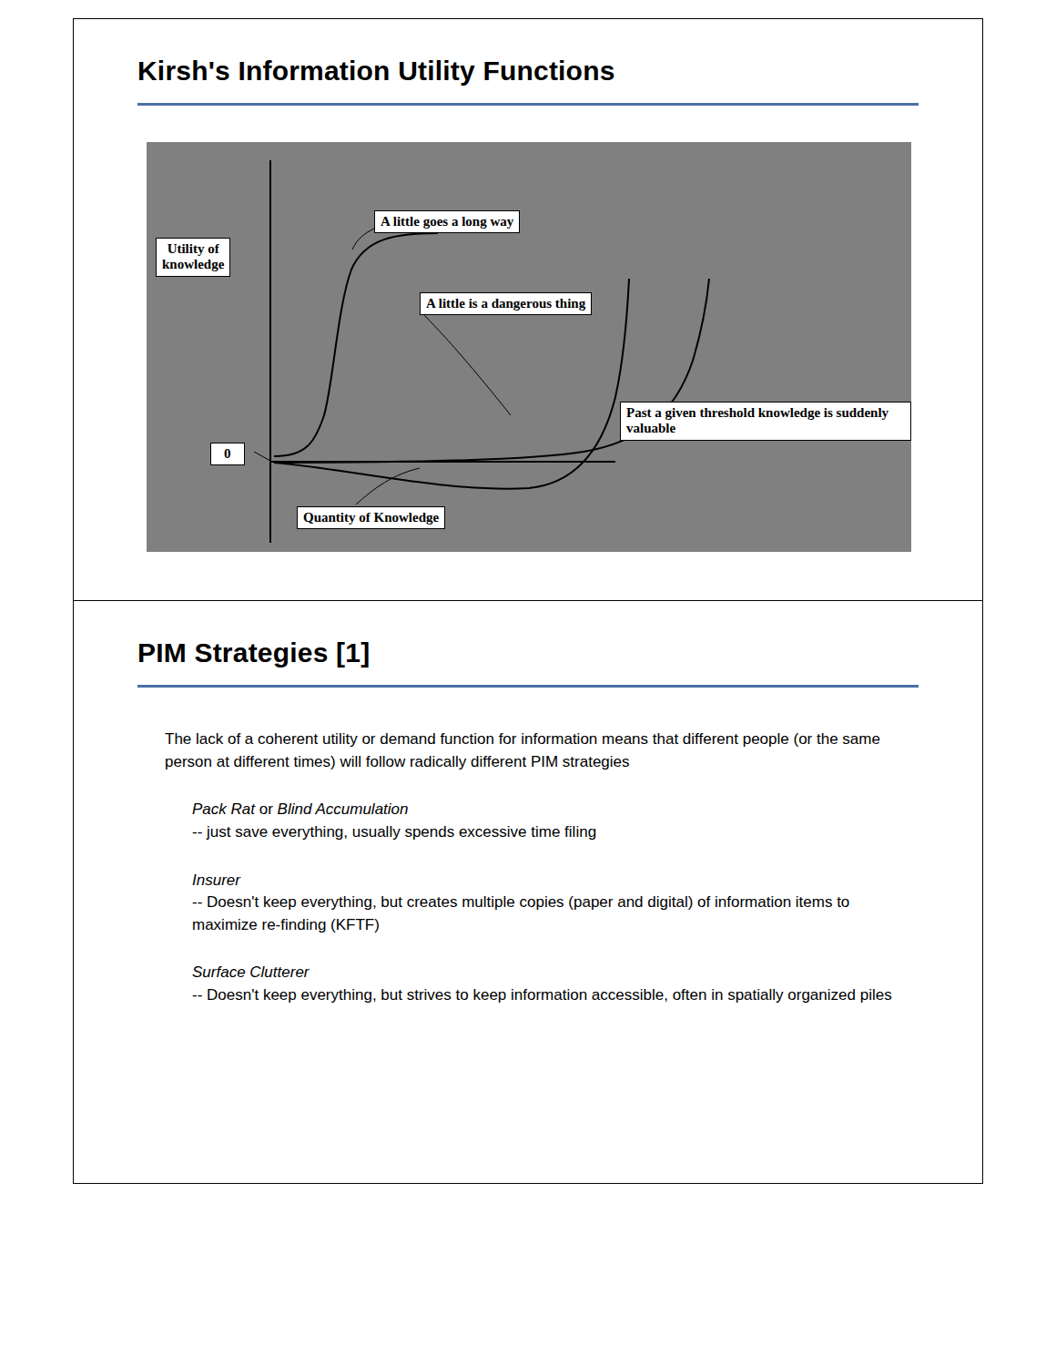Kirsh's Information Utility Functions
Utility of
knowledge
A little goes a long way
A little is a dangerous thing
Past a given threshold knowledge is suddenly valuable
0
Quantity of Knowledge
PIM Strategies [1]
The lack of a coherent utility or demand function for information means that different people (or the same person at different times) will follow radically different PIM strategies
Pack Rat or Blind Accumulation
-- just save everything, usually spends excessive time filing
Insurer
-- Doesn't keep everything, but creates multiple copies (paper and digital) of information items to maximize re-finding (KFTF)
Surface Clutterer
-- Doesn't keep everything, but strives to keep information accessible, often in spatially organized piles